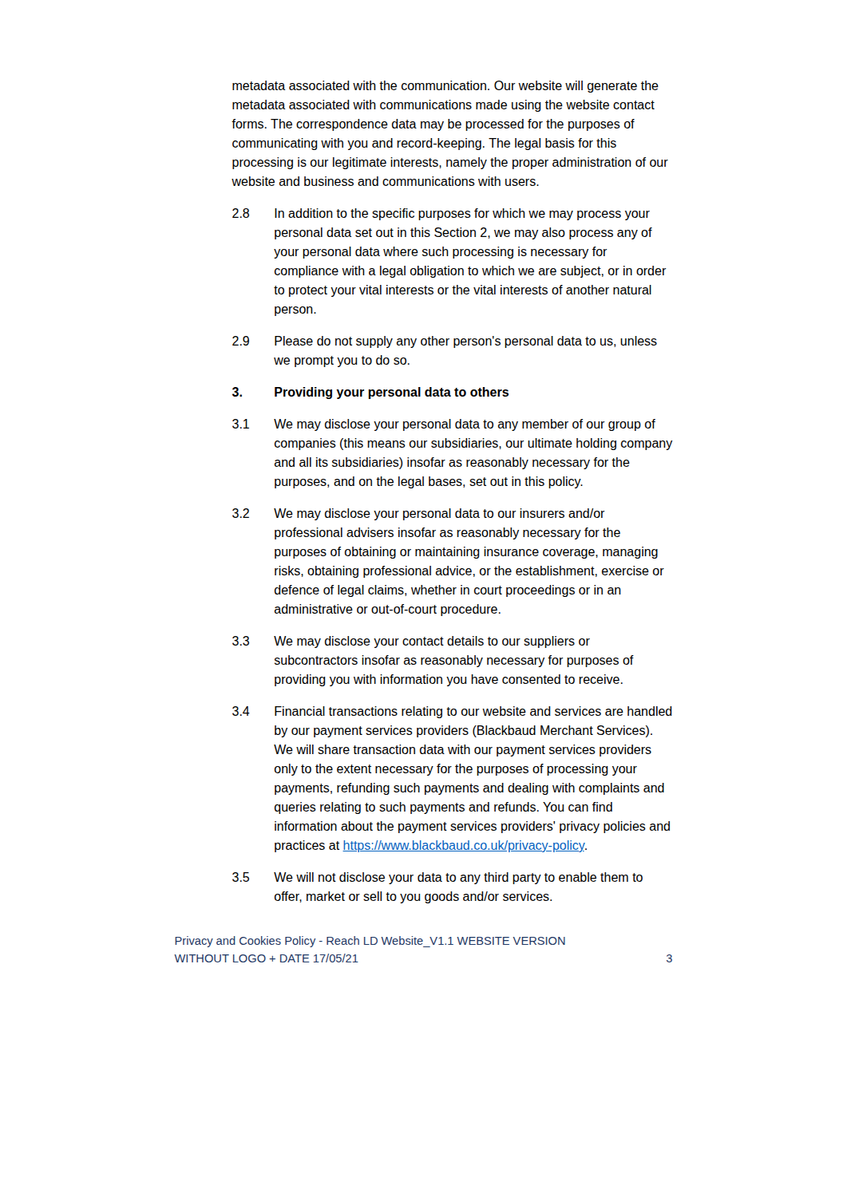metadata associated with the communication. Our website will generate the metadata associated with communications made using the website contact forms. The correspondence data may be processed for the purposes of communicating with you and record-keeping. The legal basis for this processing is our legitimate interests, namely the proper administration of our website and business and communications with users.
2.8
In addition to the specific purposes for which we may process your personal data set out in this Section 2, we may also process any of your personal data where such processing is necessary for compliance with a legal obligation to which we are subject, or in order to protect your vital interests or the vital interests of another natural person.
2.9
Please do not supply any other person's personal data to us, unless we prompt you to do so.
3. Providing your personal data to others
3.1
We may disclose your personal data to any member of our group of companies (this means our subsidiaries, our ultimate holding company and all its subsidiaries) insofar as reasonably necessary for the purposes, and on the legal bases, set out in this policy.
3.2
We may disclose your personal data to our insurers and/or professional advisers insofar as reasonably necessary for the purposes of obtaining or maintaining insurance coverage, managing risks, obtaining professional advice, or the establishment, exercise or defence of legal claims, whether in court proceedings or in an administrative or out-of-court procedure.
3.3
We may disclose your contact details to our suppliers or subcontractors insofar as reasonably necessary for purposes of providing you with information you have consented to receive.
3.4
Financial transactions relating to our website and services are handled by our payment services providers (Blackbaud Merchant Services). We will share transaction data with our payment services providers only to the extent necessary for the purposes of processing your payments, refunding such payments and dealing with complaints and queries relating to such payments and refunds. You can find information about the payment services providers' privacy policies and practices at https://www.blackbaud.co.uk/privacy-policy.
3.5
We will not disclose your data to any third party to enable them to offer, market or sell to you goods and/or services.
Privacy and Cookies Policy - Reach LD Website_V1.1 WEBSITE VERSION WITHOUT LOGO + DATE 17/05/21
3